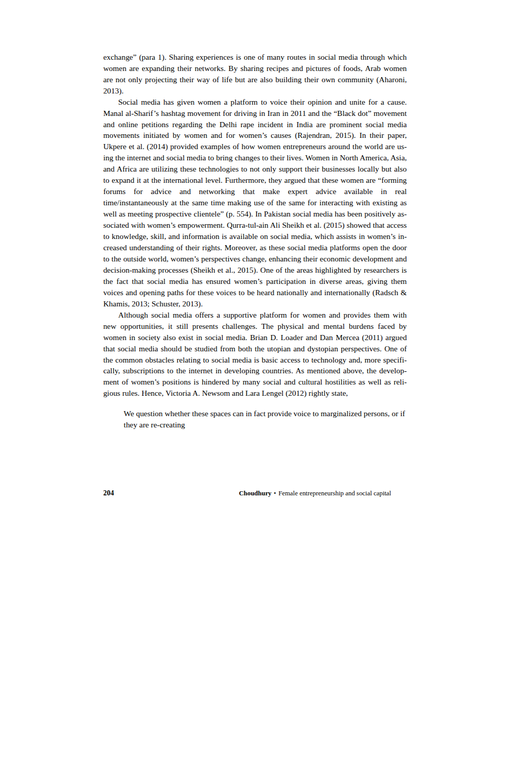exchange” (para 1). Sharing experiences is one of many routes in social media through which women are expanding their networks. By sharing recipes and pictures of foods, Arab women are not only projecting their way of life but are also building their own community (Aharoni, 2013).
Social media has given women a platform to voice their opinion and unite for a cause. Manal al-Sharif’s hashtag movement for driving in Iran in 2011 and the “Black dot” movement and online petitions regarding the Delhi rape incident in India are prominent social media movements initiated by women and for women’s causes (Rajendran, 2015). In their paper, Ukpere et al. (2014) provided examples of how women entrepreneurs around the world are using the internet and social media to bring changes to their lives. Women in North America, Asia, and Africa are utilizing these technologies to not only support their businesses locally but also to expand it at the international level. Furthermore, they argued that these women are “forming forums for advice and networking that make expert advice available in real time/instantaneously at the same time making use of the same for interacting with existing as well as meeting prospective clientele” (p. 554). In Pakistan social media has been positively associated with women’s empowerment. Qurra-tul-ain Ali Sheikh et al. (2015) showed that access to knowledge, skill, and information is available on social media, which assists in women’s increased understanding of their rights. Moreover, as these social media platforms open the door to the outside world, women’s perspectives change, enhancing their economic development and decision-making processes (Sheikh et al., 2015). One of the areas highlighted by researchers is the fact that social media has ensured women’s participation in diverse areas, giving them voices and opening paths for these voices to be heard nationally and internationally (Radsch & Khamis, 2013; Schuster, 2013).
Although social media offers a supportive platform for women and provides them with new opportunities, it still presents challenges. The physical and mental burdens faced by women in society also exist in social media. Brian D. Loader and Dan Mercea (2011) argued that social media should be studied from both the utopian and dystopian perspectives. One of the common obstacles relating to social media is basic access to technology and, more specifically, subscriptions to the internet in developing countries. As mentioned above, the development of women’s positions is hindered by many social and cultural hostilities as well as religious rules. Hence, Victoria A. Newsom and Lara Lengel (2012) rightly state,
We question whether these spaces can in fact provide voice to marginalized persons, or if they are re-creating
204 Choudhury•Female entrepreneurship and social capital